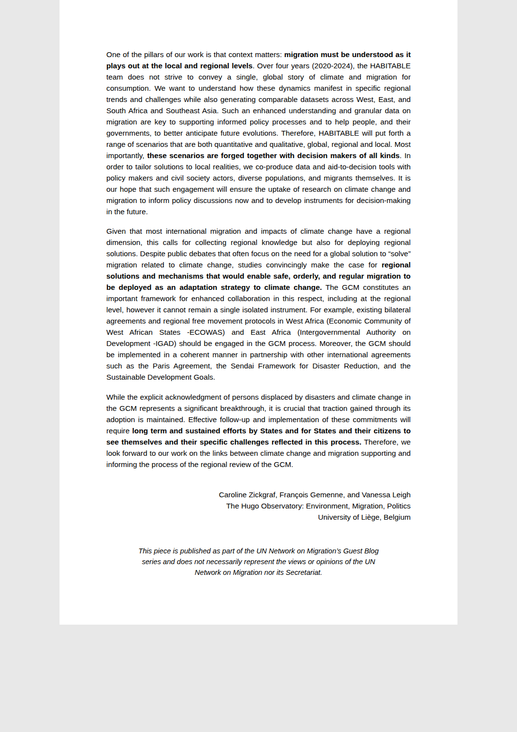One of the pillars of our work is that context matters: migration must be understood as it plays out at the local and regional levels. Over four years (2020-2024), the HABITABLE team does not strive to convey a single, global story of climate and migration for consumption. We want to understand how these dynamics manifest in specific regional trends and challenges while also generating comparable datasets across West, East, and South Africa and Southeast Asia. Such an enhanced understanding and granular data on migration are key to supporting informed policy processes and to help people, and their governments, to better anticipate future evolutions. Therefore, HABITABLE will put forth a range of scenarios that are both quantitative and qualitative, global, regional and local. Most importantly, these scenarios are forged together with decision makers of all kinds. In order to tailor solutions to local realities, we co-produce data and aid-to-decision tools with policy makers and civil society actors, diverse populations, and migrants themselves. It is our hope that such engagement will ensure the uptake of research on climate change and migration to inform policy discussions now and to develop instruments for decision-making in the future.
Given that most international migration and impacts of climate change have a regional dimension, this calls for collecting regional knowledge but also for deploying regional solutions. Despite public debates that often focus on the need for a global solution to “solve” migration related to climate change, studies convincingly make the case for regional solutions and mechanisms that would enable safe, orderly, and regular migration to be deployed as an adaptation strategy to climate change. The GCM constitutes an important framework for enhanced collaboration in this respect, including at the regional level, however it cannot remain a single isolated instrument. For example, existing bilateral agreements and regional free movement protocols in West Africa (Economic Community of West African States -ECOWAS) and East Africa (Intergovernmental Authority on Development -IGAD) should be engaged in the GCM process. Moreover, the GCM should be implemented in a coherent manner in partnership with other international agreements such as the Paris Agreement, the Sendai Framework for Disaster Reduction, and the Sustainable Development Goals.
While the explicit acknowledgment of persons displaced by disasters and climate change in the GCM represents a significant breakthrough, it is crucial that traction gained through its adoption is maintained. Effective follow-up and implementation of these commitments will require long term and sustained efforts by States and for States and their citizens to see themselves and their specific challenges reflected in this process. Therefore, we look forward to our work on the links between climate change and migration supporting and informing the process of the regional review of the GCM.
Caroline Zickgraf, François Gemenne, and Vanessa Leigh
The Hugo Observatory: Environment, Migration, Politics
University of Liège, Belgium
This piece is published as part of the UN Network on Migration’s Guest Blog series and does not necessarily represent the views or opinions of the UN Network on Migration nor its Secretariat.